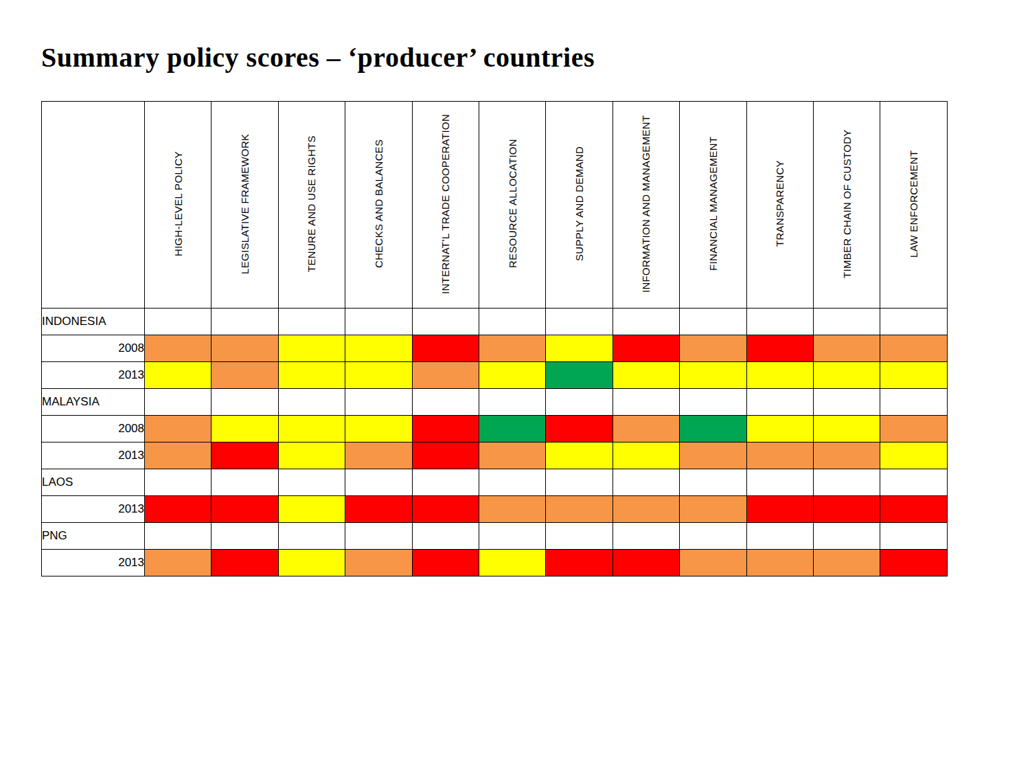Summary policy scores – ‘producer’ countries
| | HIGH-LEVEL POLICY | LEGISLATIVE FRAMEWORK | TENURE AND USE RIGHTS | CHECKS AND BALANCES | INTERNAT’L TRADE COOPERATION | RESOURCE ALLOCATION | SUPPLY AND DEMAND | INFORMATION AND MANAGEMENT | FINANCIAL MANAGEMENT | TRANSPARENCY | TIMBER CHAIN OF CUSTODY | LAW ENFORCEMENT |
| --- | --- | --- | --- | --- | --- | --- | --- | --- | --- | --- | --- | --- |
| INDONESIA | | | | | | | | | | | | |
| 2008 | | | | | | | | | | | | |
| 2013 | | | | | | | | | | | | |
| MALAYSIA | | | | | | | | | | | | |
| 2008 | | | | | | | | | | | | |
| 2013 | | | | | | | | | | | | |
| LAOS | | | | | | | | | | | | |
| 2013 | | | | | | | | | | | | |
| PNG | | | | | | | | | | | | |
| 2013 | | | | | | | | | | | | |